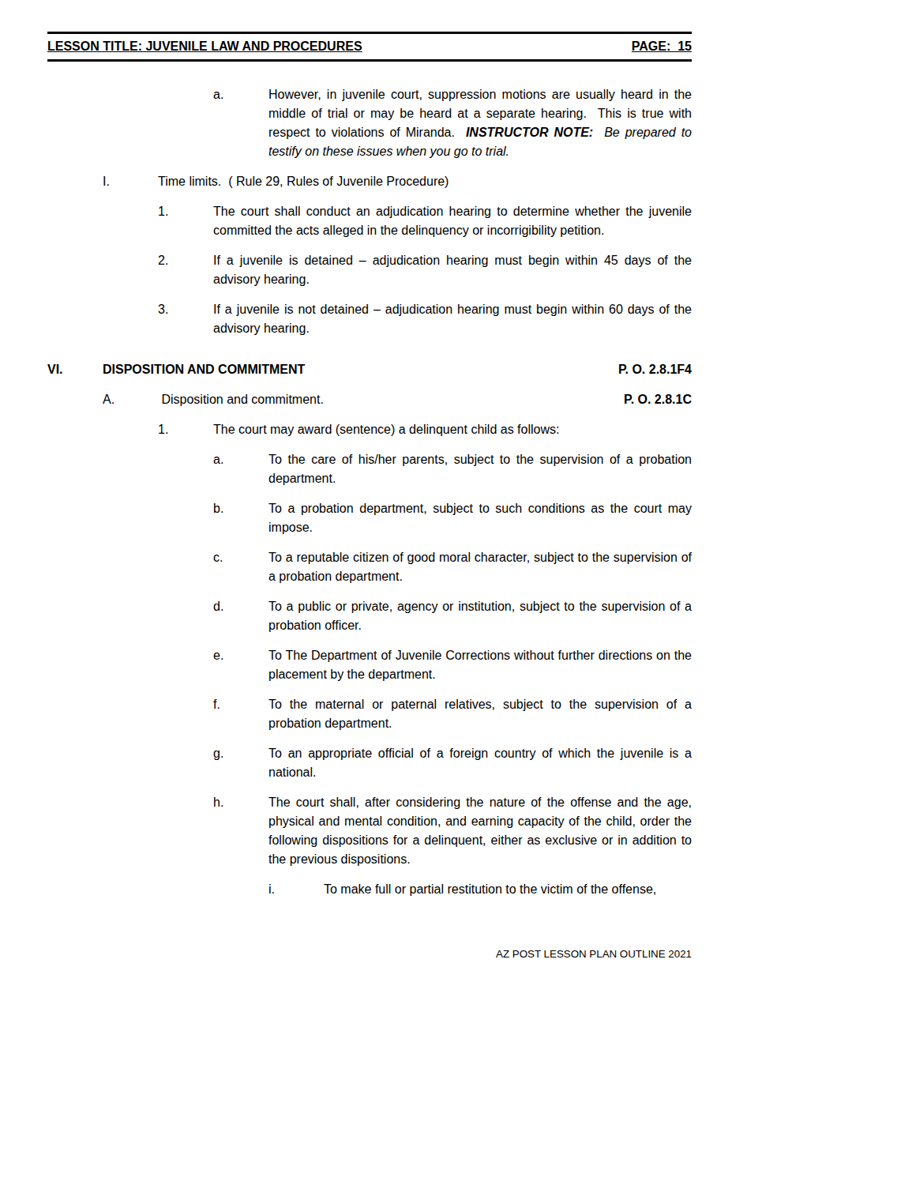Lesson Title: Juvenile Law and Procedures Page: 15
a. However, in juvenile court, suppression motions are usually heard in the middle of trial or may be heard at a separate hearing. This is true with respect to violations of Miranda. INSTRUCTOR NOTE: Be prepared to testify on these issues when you go to trial.
I. Time limits. ( Rule 29, Rules of Juvenile Procedure)
1. The court shall conduct an adjudication hearing to determine whether the juvenile committed the acts alleged in the delinquency or incorrigibility petition.
2. If a juvenile is detained – adjudication hearing must begin within 45 days of the advisory hearing.
3. If a juvenile is not detained – adjudication hearing must begin within 60 days of the advisory hearing.
VI. DISPOSITION AND COMMITMENT P. O. 2.8.1F4
A. Disposition and commitment. P. O. 2.8.1C
1. The court may award (sentence) a delinquent child as follows:
a. To the care of his/her parents, subject to the supervision of a probation department.
b. To a probation department, subject to such conditions as the court may impose.
c. To a reputable citizen of good moral character, subject to the supervision of a probation department.
d. To a public or private, agency or institution, subject to the supervision of a probation officer.
e. To The Department of Juvenile Corrections without further directions on the placement by the department.
f. To the maternal or paternal relatives, subject to the supervision of a probation department.
g. To an appropriate official of a foreign country of which the juvenile is a national.
h. The court shall, after considering the nature of the offense and the age, physical and mental condition, and earning capacity of the child, order the following dispositions for a delinquent, either as exclusive or in addition to the previous dispositions.
i. To make full or partial restitution to the victim of the offense,
AZ POST LESSON PLAN OUTLINE 2021